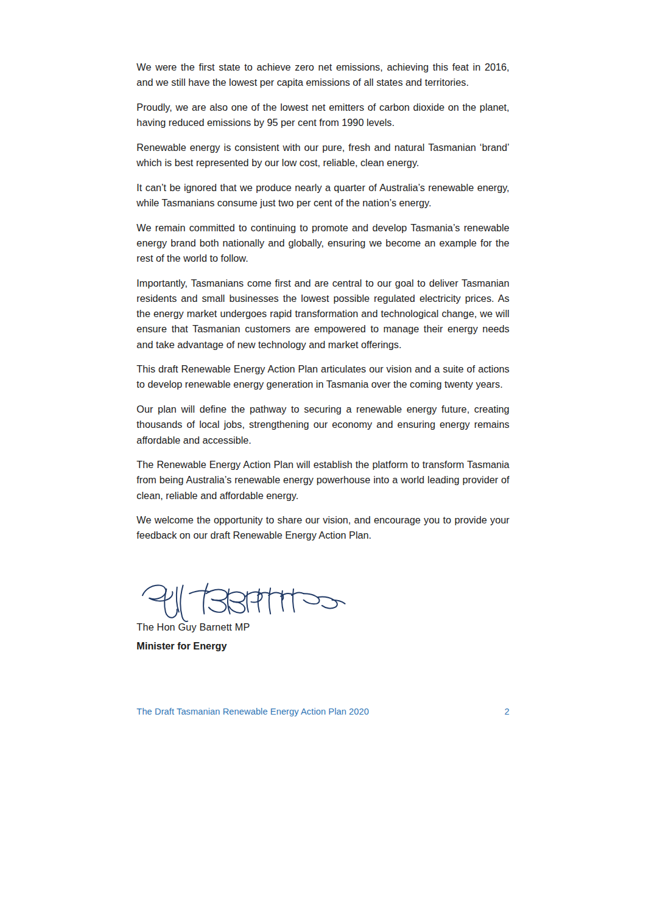We were the first state to achieve zero net emissions, achieving this feat in 2016, and we still have the lowest per capita emissions of all states and territories.
Proudly, we are also one of the lowest net emitters of carbon dioxide on the planet, having reduced emissions by 95 per cent from 1990 levels.
Renewable energy is consistent with our pure, fresh and natural Tasmanian ‘brand’ which is best represented by our low cost, reliable, clean energy.
It can’t be ignored that we produce nearly a quarter of Australia’s renewable energy, while Tasmanians consume just two per cent of the nation’s energy.
We remain committed to continuing to promote and develop Tasmania’s renewable energy brand both nationally and globally, ensuring we become an example for the rest of the world to follow.
Importantly, Tasmanians come first and are central to our goal to deliver Tasmanian residents and small businesses the lowest possible regulated electricity prices. As the energy market undergoes rapid transformation and technological change, we will ensure that Tasmanian customers are empowered to manage their energy needs and take advantage of new technology and market offerings.
This draft Renewable Energy Action Plan articulates our vision and a suite of actions to develop renewable energy generation in Tasmania over the coming twenty years.
Our plan will define the pathway to securing a renewable energy future, creating thousands of local jobs, strengthening our economy and ensuring energy remains affordable and accessible.
The Renewable Energy Action Plan will establish the platform to transform Tasmania from being Australia’s renewable energy powerhouse into a world leading provider of clean, reliable and affordable energy.
We welcome the opportunity to share our vision, and encourage you to provide your feedback on our draft Renewable Energy Action Plan.
The Hon Guy Barnett MP
Minister for Energy
The Draft Tasmanian Renewable Energy Action Plan 2020 2